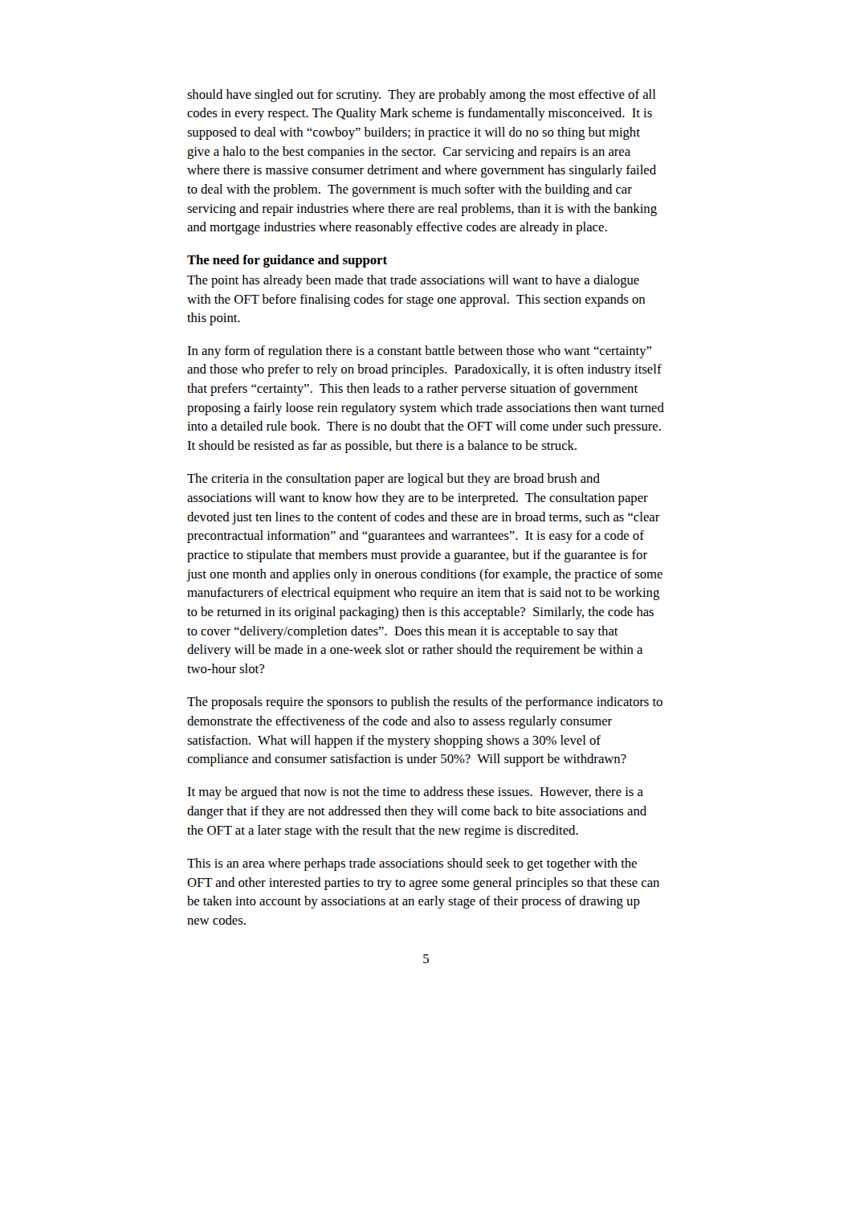should have singled out for scrutiny. They are probably among the most effective of all codes in every respect. The Quality Mark scheme is fundamentally misconceived. It is supposed to deal with “cowboy” builders; in practice it will do no so thing but might give a halo to the best companies in the sector. Car servicing and repairs is an area where there is massive consumer detriment and where government has singularly failed to deal with the problem. The government is much softer with the building and car servicing and repair industries where there are real problems, than it is with the banking and mortgage industries where reasonably effective codes are already in place.
The need for guidance and support
The point has already been made that trade associations will want to have a dialogue with the OFT before finalising codes for stage one approval. This section expands on this point.
In any form of regulation there is a constant battle between those who want “certainty” and those who prefer to rely on broad principles. Paradoxically, it is often industry itself that prefers “certainty”. This then leads to a rather perverse situation of government proposing a fairly loose rein regulatory system which trade associations then want turned into a detailed rule book. There is no doubt that the OFT will come under such pressure. It should be resisted as far as possible, but there is a balance to be struck.
The criteria in the consultation paper are logical but they are broad brush and associations will want to know how they are to be interpreted. The consultation paper devoted just ten lines to the content of codes and these are in broad terms, such as “clear precontractual information” and “guarantees and warrantees”. It is easy for a code of practice to stipulate that members must provide a guarantee, but if the guarantee is for just one month and applies only in onerous conditions (for example, the practice of some manufacturers of electrical equipment who require an item that is said not to be working to be returned in its original packaging) then is this acceptable? Similarly, the code has to cover “delivery/completion dates”. Does this mean it is acceptable to say that delivery will be made in a one-week slot or rather should the requirement be within a two-hour slot?
The proposals require the sponsors to publish the results of the performance indicators to demonstrate the effectiveness of the code and also to assess regularly consumer satisfaction. What will happen if the mystery shopping shows a 30% level of compliance and consumer satisfaction is under 50%? Will support be withdrawn?
It may be argued that now is not the time to address these issues. However, there is a danger that if they are not addressed then they will come back to bite associations and the OFT at a later stage with the result that the new regime is discredited.
This is an area where perhaps trade associations should seek to get together with the OFT and other interested parties to try to agree some general principles so that these can be taken into account by associations at an early stage of their process of drawing up new codes.
5